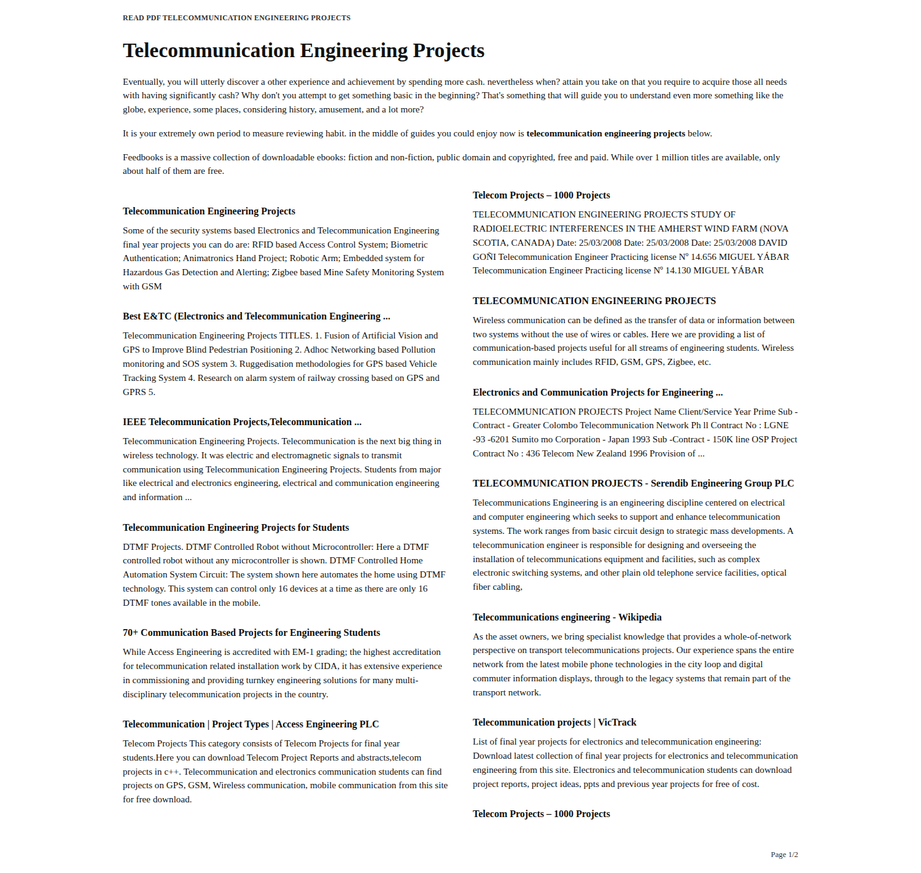Read PDF Telecommunication Engineering Projects
Telecommunication Engineering Projects
Eventually, you will utterly discover a other experience and achievement by spending more cash. nevertheless when? attain you take on that you require to acquire those all needs with having significantly cash? Why don't you attempt to get something basic in the beginning? That's something that will guide you to understand even more something like the globe, experience, some places, considering history, amusement, and a lot more?
It is your extremely own period to measure reviewing habit. in the middle of guides you could enjoy now is telecommunication engineering projects below.
Feedbooks is a massive collection of downloadable ebooks: fiction and non-fiction, public domain and copyrighted, free and paid. While over 1 million titles are available, only about half of them are free.
Telecommunication Engineering Projects
Some of the security systems based Electronics and Telecommunication Engineering final year projects you can do are: RFID based Access Control System; Biometric Authentication; Animatronics Hand Project; Robotic Arm; Embedded system for Hazardous Gas Detection and Alerting; Zigbee based Mine Safety Monitoring System with GSM
Best E&TC (Electronics and Telecommunication Engineering ...
Telecommunication Engineering Projects TITLES. 1. Fusion of Artificial Vision and GPS to Improve Blind Pedestrian Positioning 2. Adhoc Networking based Pollution monitoring and SOS system 3. Ruggedisation methodologies for GPS based Vehicle Tracking System 4. Research on alarm system of railway crossing based on GPS and GPRS 5.
IEEE Telecommunication Projects,Telecommunication ...
Telecommunication Engineering Projects. Telecommunication is the next big thing in wireless technology. It was electric and electromagnetic signals to transmit communication using Telecommunication Engineering Projects. Students from major like electrical and electronics engineering, electrical and communication engineering and information ...
Telecommunication Engineering Projects for Students
DTMF Projects. DTMF Controlled Robot without Microcontroller: Here a DTMF controlled robot without any microcontroller is shown. DTMF Controlled Home Automation System Circuit: The system shown here automates the home using DTMF technology. This system can control only 16 devices at a time as there are only 16 DTMF tones available in the mobile.
70+ Communication Based Projects for Engineering Students
While Access Engineering is accredited with EM-1 grading; the highest accreditation for telecommunication related installation work by CIDA, it has extensive experience in commissioning and providing turnkey engineering solutions for many multi-disciplinary telecommunication projects in the country.
Telecommunication | Project Types | Access Engineering PLC
Telecom Projects This category consists of Telecom Projects for final year students.Here you can download Telecom Project Reports and abstracts,telecom projects in c++. Telecommunication and electronics communication students can find projects on GPS, GSM, Wireless communication, mobile communication from this site for free download.
Telecom Projects – 1000 Projects
TELECOMMUNICATION ENGINEERING PROJECTS STUDY OF RADIOELECTRIC INTERFERENCES IN THE AMHERST WIND FARM (NOVA SCOTIA, CANADA) Date: 25/03/2008 Date: 25/03/2008 Date: 25/03/2008 DAVID GOÑI Telecommunication Engineer Practicing license Nº 14.656 MIGUEL YÁBAR Telecommunication Engineer Practicing license Nº 14.130 MIGUEL YÁBAR
TELECOMMUNICATION ENGINEERING PROJECTS
Wireless communication can be defined as the transfer of data or information between two systems without the use of wires or cables. Here we are providing a list of communication-based projects useful for all streams of engineering students. Wireless communication mainly includes RFID, GSM, GPS, Zigbee, etc.
Electronics and Communication Projects for Engineering ...
TELECOMMUNICATION PROJECTS Project Name Client/Service Year Prime Sub -Contract - Greater Colombo Telecommunication Network Ph ll Contract No : LGNE -93 -6201 Sumito mo Corporation - Japan 1993 Sub -Contract - 150K line OSP Project Contract No : 436 Telecom New Zealand 1996 Provision of ...
TELECOMMUNICATION PROJECTS - Serendib Engineering Group PLC
Telecommunications Engineering is an engineering discipline centered on electrical and computer engineering which seeks to support and enhance telecommunication systems. The work ranges from basic circuit design to strategic mass developments. A telecommunication engineer is responsible for designing and overseeing the installation of telecommunications equipment and facilities, such as complex electronic switching systems, and other plain old telephone service facilities, optical fiber cabling,
Telecommunications engineering - Wikipedia
As the asset owners, we bring specialist knowledge that provides a whole-of-network perspective on transport telecommunications projects. Our experience spans the entire network from the latest mobile phone technologies in the city loop and digital commuter information displays, through to the legacy systems that remain part of the transport network.
Telecommunication projects | VicTrack
List of final year projects for electronics and telecommunication engineering: Download latest collection of final year projects for electronics and telecommunication engineering from this site. Electronics and telecommunication students can download project reports, project ideas, ppts and previous year projects for free of cost.
Telecom Projects – 1000 Projects
Page 1/2